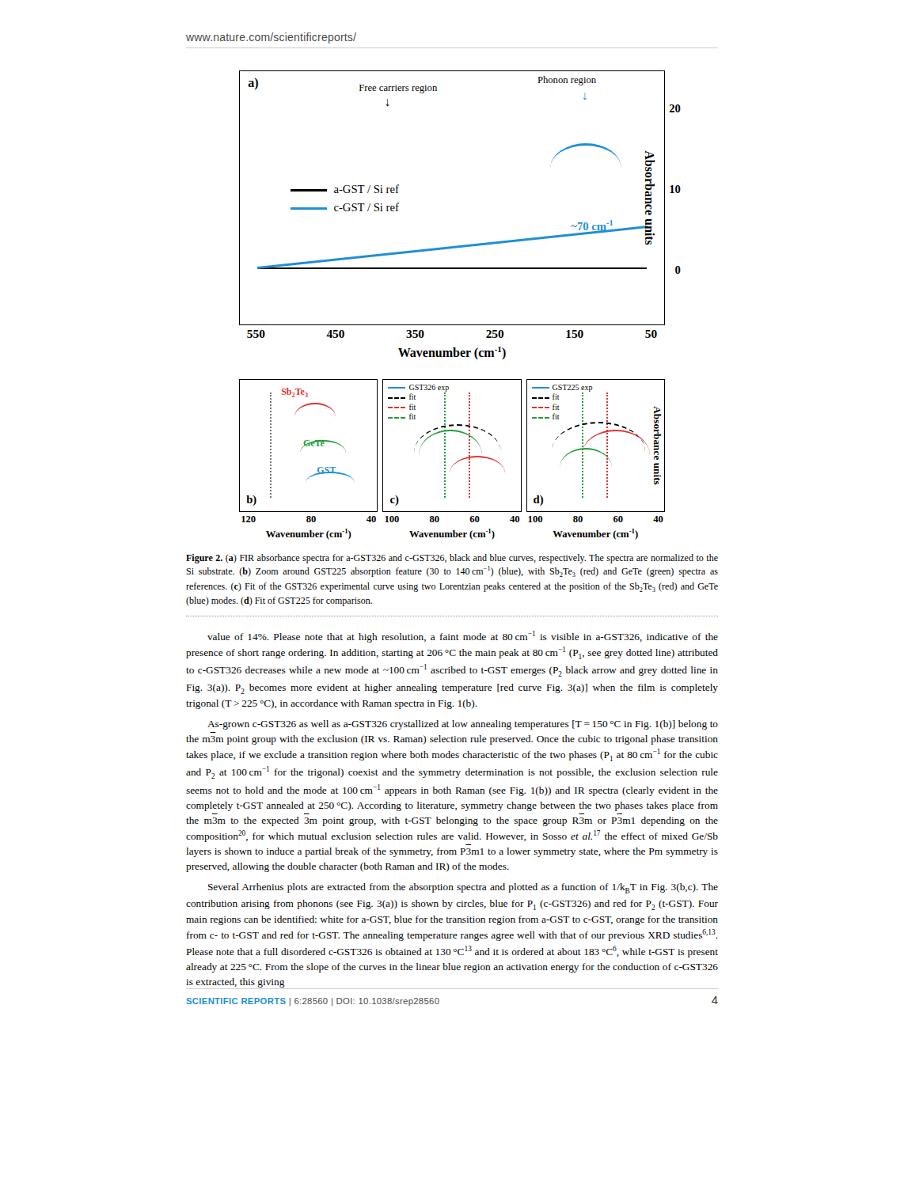www.nature.com/scientificreports/
a)
Free carriers region
Phonon region
↓
↓
a-GST / Si ref
c-GST / Si ref
~70 cm-1
20
10
0
Absorbance units
55045035025015050
Wavenumber (cm-1)
Sb2Te3
GeTe
GST
b)
GST326 exp
fit
fit
fit
c)
GST225 exp
fit
fit
fit
d)
Absorbance units
1208040
Wavenumber (cm-1)
100806040
Wavenumber (cm-1)
100806040
Wavenumber (cm-1)
Figure 2. (a) FIR absorbance spectra for a-GST326 and c-GST326, black and blue curves, respectively. The spectra are normalized to the Si substrate. (b) Zoom around GST225 absorption feature (30 to 140 cm−1) (blue), with Sb2Te3 (red) and GeTe (green) spectra as references. (c) Fit of the GST326 experimental curve using two Lorentzian peaks centered at the position of the Sb2Te3 (red) and GeTe (blue) modes. (d) Fit of GST225 for comparison.
value of 14%. Please note that at high resolution, a faint mode at 80 cm−1 is visible in a-GST326, indicative of the presence of short range ordering. In addition, starting at 206 °C the main peak at 80 cm−1 (P1, see grey dotted line) attributed to c-GST326 decreases while a new mode at ~100 cm−1 ascribed to t-GST emerges (P2 black arrow and grey dotted line in Fig. 3(a)). P2 becomes more evident at higher annealing temperature [red curve Fig. 3(a)] when the film is completely trigonal (T > 225 °C), in accordance with Raman spectra in Fig. 1(b).
As-grown c-GST326 as well as a-GST326 crystallized at low annealing temperatures [T = 150 °C in Fig. 1(b)] belong to the m3m point group with the exclusion (IR vs. Raman) selection rule preserved. Once the cubic to trigonal phase transition takes place, if we exclude a transition region where both modes characteristic of the two phases (P1 at 80 cm−1 for the cubic and P2 at 100 cm−1 for the trigonal) coexist and the symmetry determination is not possible, the exclusion selection rule seems not to hold and the mode at 100 cm−1 appears in both Raman (see Fig. 1(b)) and IR spectra (clearly evident in the completely t-GST annealed at 250 °C). According to literature, symmetry change between the two phases takes place from the m3m to the expected 3m point group, with t-GST belonging to the space group R3m or P3m1 depending on the composition20, for which mutual exclusion selection rules are valid. However, in Sosso et al.17 the effect of mixed Ge/Sb layers is shown to induce a partial break of the symmetry, from P3m1 to a lower symmetry state, where the Pm symmetry is preserved, allowing the double character (both Raman and IR) of the modes.
Several Arrhenius plots are extracted from the absorption spectra and plotted as a function of 1/kBT in Fig. 3(b,c). The contribution arising from phonons (see Fig. 3(a)) is shown by circles, blue for P1 (c-GST326) and red for P2 (t-GST). Four main regions can be identified: white for a-GST, blue for the transition region from a-GST to c-GST, orange for the transition from c- to t-GST and red for t-GST. The annealing temperature ranges agree well with that of our previous XRD studies6,13. Please note that a full disordered c-GST326 is obtained at 130 °C13 and it is ordered at about 183 °C6, while t-GST is present already at 225 °C. From the slope of the curves in the linear blue region an activation energy for the conduction of c-GST326 is extracted, this giving
SCIENTIFIC REPORTS | 6:28560 | DOI: 10.1038/srep28560
4